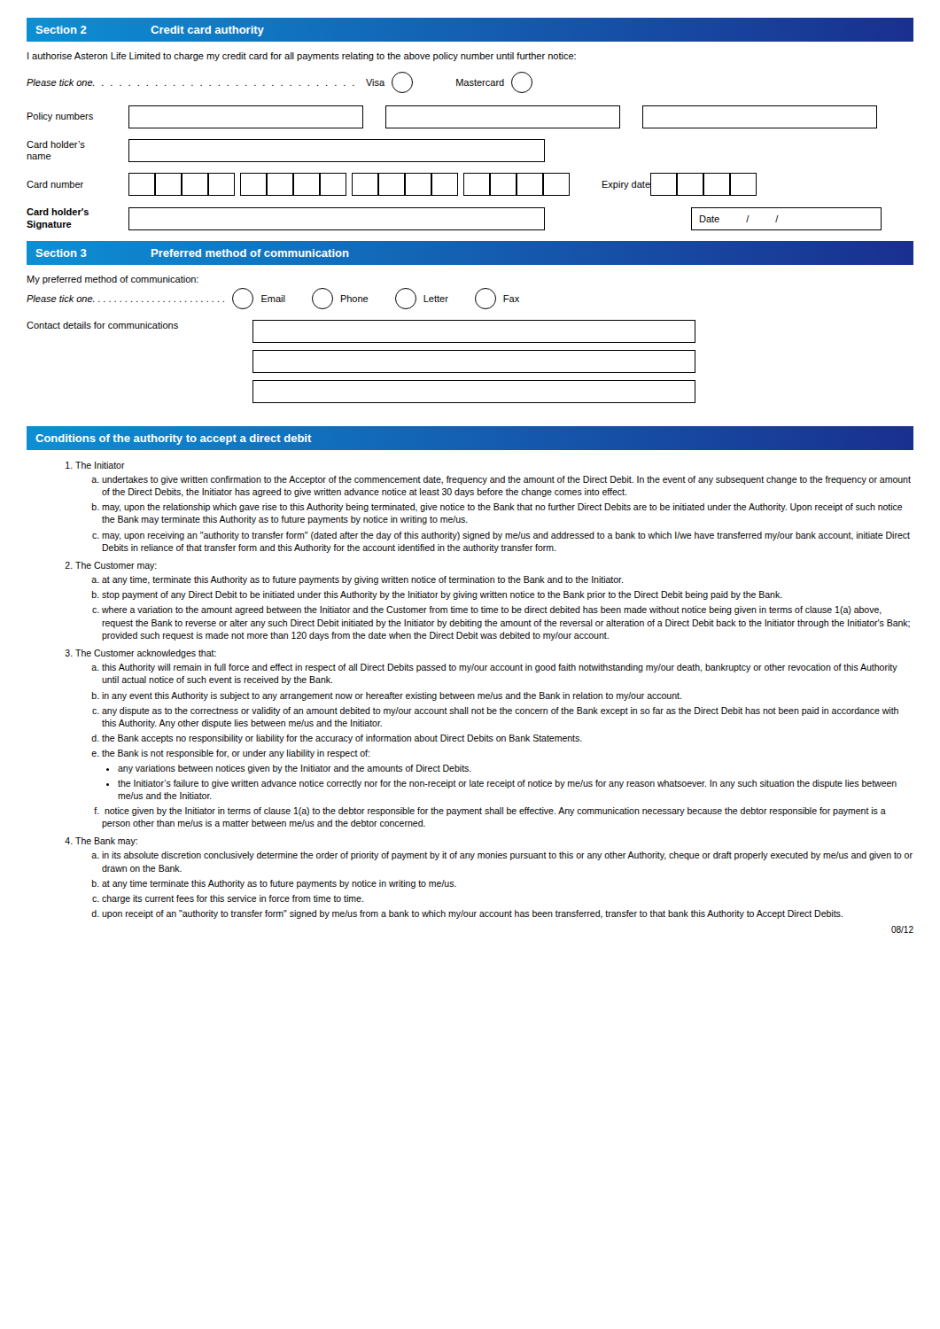Section 2 Credit card authority
I authorise Asteron Life Limited to charge my credit card for all payments relating to the above policy number until further notice:
Please tick one . . . . . . . . . . . . . . . . . . . . . . . . . . . . . . Visa Mastercard
Policy numbers
Card holder’s
name
Card number
Expiry date
Card holder's
Signature
Date//
Section 3 Preferred method of communication
My preferred method of communication:
Please tick one . . . . . . . . . . . . . . . . . . . . . . . . . Email Phone Letter Fax
Contact details for communications
Conditions of the authority to accept a direct debit
The Initiator
undertakes to give written confirmation to the Acceptor of the commencement date, frequency and the amount of the Direct Debit. In the event of any subsequent change to the frequency or amount of the Direct Debits, the Initiator has agreed to give written advance notice at least 30 days before the change comes into effect.
may, upon the relationship which gave rise to this Authority being terminated, give notice to the Bank that no further Direct Debits are to be initiated under the Authority. Upon receipt of such notice the Bank may terminate this Authority as to future payments by notice in writing to me/us.
may, upon receiving an "authority to transfer form" (dated after the day of this authority) signed by me/us and addressed to a bank to which I/we have transferred my/our bank account, initiate Direct Debits in reliance of that transfer form and this Authority for the account identified in the authority transfer form.
The Customer may:
at any time, terminate this Authority as to future payments by giving written notice of termination to the Bank and to the Initiator.
stop payment of any Direct Debit to be initiated under this Authority by the Initiator by giving written notice to the Bank prior to the Direct Debit being paid by the Bank.
where a variation to the amount agreed between the Initiator and the Customer from time to time to be direct debited has been made without notice being given in terms of clause 1(a) above, request the Bank to reverse or alter any such Direct Debit initiated by the Initiator by debiting the amount of the reversal or alteration of a Direct Debit back to the Initiator through the Initiator's Bank; provided such request is made not more than 120 days from the date when the Direct Debit was debited to my/our account.
The Customer acknowledges that:
this Authority will remain in full force and effect in respect of all Direct Debits passed to my/our account in good faith notwithstanding my/our death, bankruptcy or other revocation of this Authority until actual notice of such event is received by the Bank.
in any event this Authority is subject to any arrangement now or hereafter existing between me/us and the Bank in relation to my/our account.
any dispute as to the correctness or validity of an amount debited to my/our account shall not be the concern of the Bank except in so far as the Direct Debit has not been paid in accordance with this Authority. Any other dispute lies between me/us and the Initiator.
the Bank accepts no responsibility or liability for the accuracy of information about Direct Debits on Bank Statements.
the Bank is not responsible for, or under any liability in respect of:
any variations between notices given by the Initiator and the amounts of Direct Debits.
the Initiator’s failure to give written advance notice correctly nor for the non-receipt or late receipt of notice by me/us for any reason whatsoever. In any such situation the dispute lies between me/us and the Initiator.
notice given by the Initiator in terms of clause 1(a) to the debtor responsible for the payment shall be effective. Any communication necessary because the debtor responsible for payment is a person other than me/us is a matter between me/us and the debtor concerned.
The Bank may:
in its absolute discretion conclusively determine the order of priority of payment by it of any monies pursuant to this or any other Authority, cheque or draft properly executed by me/us and given to or drawn on the Bank.
at any time terminate this Authority as to future payments by notice in writing to me/us.
charge its current fees for this service in force from time to time.
upon receipt of an "authority to transfer form" signed by me/us from a bank to which my/our account has been transferred, transfer to that bank this Authority to Accept Direct Debits.
08/12